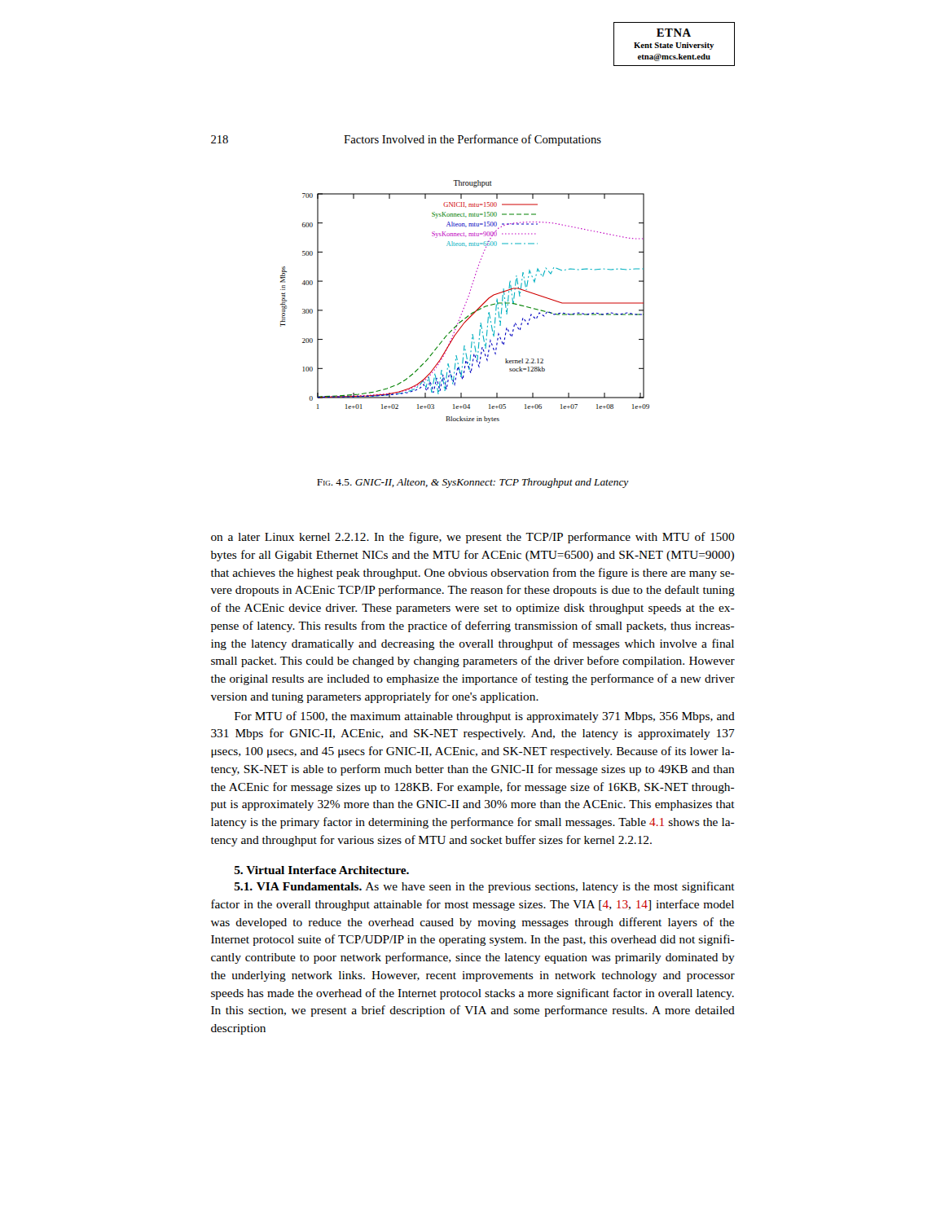ETNA
Kent State University
etna@mcs.kent.edu
218
Factors Involved in the Performance of Computations
Throughput 0 100 200 300 400 500 600 700 Throughput in Mbps 1 1e+01 1e+02 1e+03 1e+04 1e+05 1e+06 1e+07 1e+08 1e+09 Blocksize in bytes GNICII, mtu=1500 SysKonnect, mtu=1500 Alteon, mtu=1500 SysKonnect, mtu=9000 Alteon, mtu=6500 kernel 2.2.12 sock=128kb
Fig. 4.5. GNIC-II, Alteon, & SysKonnect: TCP Throughput and Latency
on a later Linux kernel 2.2.12. In the figure, we present the TCP/IP performance with MTU of 1500 bytes for all Gigabit Ethernet NICs and the MTU for ACEnic (MTU=6500) and SK-NET (MTU=9000) that achieves the highest peak throughput. One obvious observation from the figure is there are many severe dropouts in ACEnic TCP/IP performance. The reason for these dropouts is due to the default tuning of the ACEnic device driver. These parameters were set to optimize disk throughput speeds at the expense of latency. This results from the practice of deferring transmission of small packets, thus increasing the latency dramatically and decreasing the overall throughput of messages which involve a final small packet. This could be changed by changing parameters of the driver before compilation. However the original results are included to emphasize the importance of testing the performance of a new driver version and tuning parameters appropriately for one's application.
For MTU of 1500, the maximum attainable throughput is approximately 371 Mbps, 356 Mbps, and 331 Mbps for GNIC-II, ACEnic, and SK-NET respectively. And, the latency is approximately 137 μsecs, 100 μsecs, and 45 μsecs for GNIC-II, ACEnic, and SK-NET respectively. Because of its lower latency, SK-NET is able to perform much better than the GNIC-II for message sizes up to 49KB and than the ACEnic for message sizes up to 128KB. For example, for message size of 16KB, SK-NET throughput is approximately 32% more than the GNIC-II and 30% more than the ACEnic. This emphasizes that latency is the primary factor in determining the performance for small messages. Table 4.1 shows the latency and throughput for various sizes of MTU and socket buffer sizes for kernel 2.2.12.
5. Virtual Interface Architecture.
5.1. VIA Fundamentals. As we have seen in the previous sections, latency is the most significant factor in the overall throughput attainable for most message sizes. The VIA [4, 13, 14] interface model was developed to reduce the overhead caused by moving messages through different layers of the Internet protocol suite of TCP/UDP/IP in the operating system. In the past, this overhead did not significantly contribute to poor network performance, since the latency equation was primarily dominated by the underlying network links. However, recent improvements in network technology and processor speeds has made the overhead of the Internet protocol stacks a more significant factor in overall latency. In this section, we present a brief description of VIA and some performance results. A more detailed description